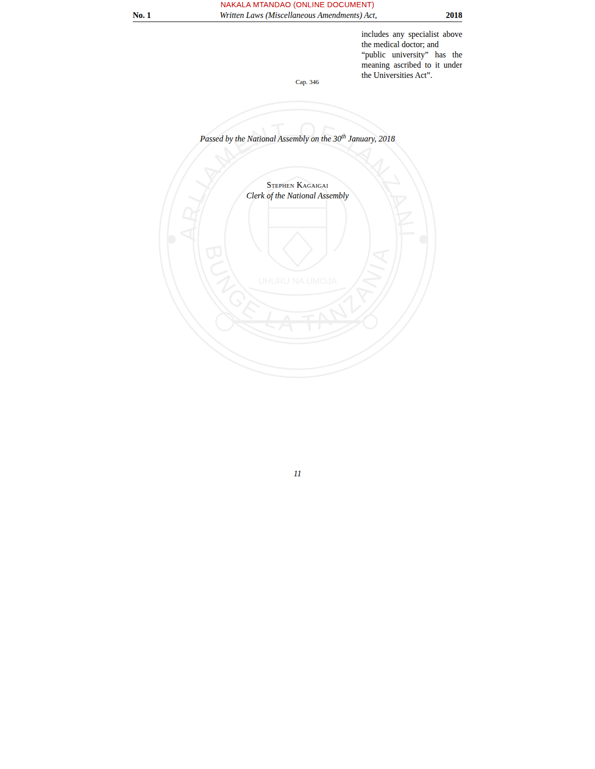PARLIAMENT OF TANZANIA BUNGE LA TANZANIA UHURU NA UMOJA
NAKALA MTANDAO (ONLINE DOCUMENT)
No. 1
Written Laws (Miscellaneous Amendments) Act,
2018
Cap. 346
includes any specialist above the medical doctor; and
“public university” has the meaning ascribed to it under the Universities Act”.
Passed by the National Assembly on the 30th January, 2018
Stephen Kagaigai
Clerk of the National Assembly
11